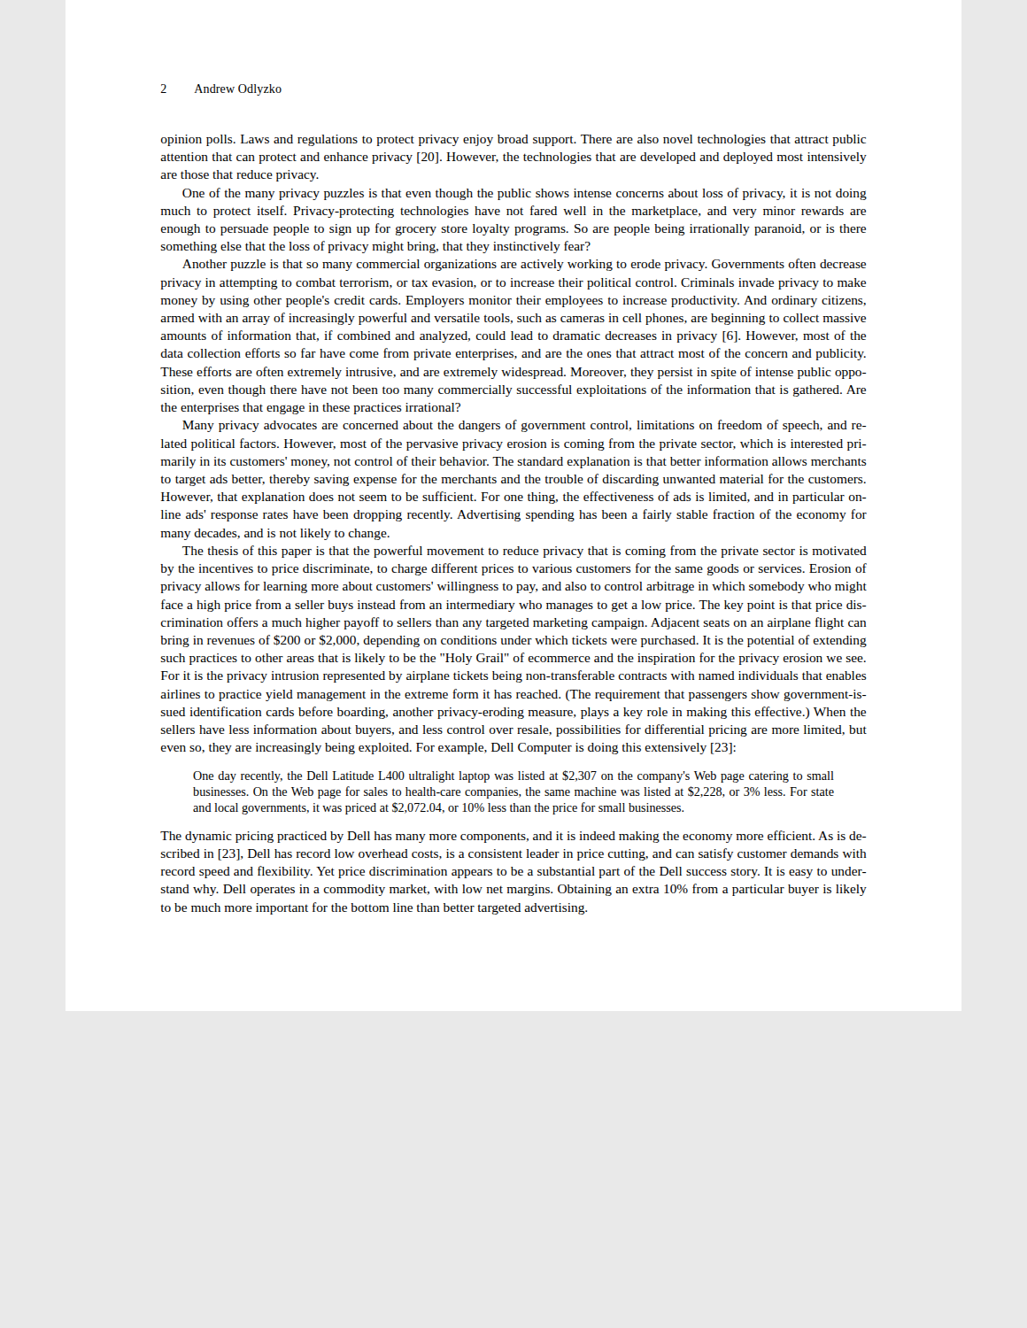2 Andrew Odlyzko
opinion polls. Laws and regulations to protect privacy enjoy broad support. There are also novel technologies that attract public attention that can protect and enhance privacy [20]. However, the technologies that are developed and deployed most intensively are those that reduce privacy.
One of the many privacy puzzles is that even though the public shows intense concerns about loss of privacy, it is not doing much to protect itself. Privacy-protecting technologies have not fared well in the marketplace, and very minor rewards are enough to persuade people to sign up for grocery store loyalty programs. So are people being irrationally paranoid, or is there something else that the loss of privacy might bring, that they instinctively fear?
Another puzzle is that so many commercial organizations are actively working to erode privacy. Governments often decrease privacy in attempting to combat terrorism, or tax evasion, or to increase their political control. Criminals invade privacy to make money by using other people's credit cards. Employers monitor their employees to increase productivity. And ordinary citizens, armed with an array of increasingly powerful and versatile tools, such as cameras in cell phones, are beginning to collect massive amounts of information that, if combined and analyzed, could lead to dramatic decreases in privacy [6]. However, most of the data collection efforts so far have come from private enterprises, and are the ones that attract most of the concern and publicity. These efforts are often extremely intrusive, and are extremely widespread. Moreover, they persist in spite of intense public opposition, even though there have not been too many commercially successful exploitations of the information that is gathered. Are the enterprises that engage in these practices irrational?
Many privacy advocates are concerned about the dangers of government control, limitations on freedom of speech, and related political factors. However, most of the pervasive privacy erosion is coming from the private sector, which is interested primarily in its customers' money, not control of their behavior. The standard explanation is that better information allows merchants to target ads better, thereby saving expense for the merchants and the trouble of discarding unwanted material for the customers. However, that explanation does not seem to be sufficient. For one thing, the effectiveness of ads is limited, and in particular online ads' response rates have been dropping recently. Advertising spending has been a fairly stable fraction of the economy for many decades, and is not likely to change.
The thesis of this paper is that the powerful movement to reduce privacy that is coming from the private sector is motivated by the incentives to price discriminate, to charge different prices to various customers for the same goods or services. Erosion of privacy allows for learning more about customers' willingness to pay, and also to control arbitrage in which somebody who might face a high price from a seller buys instead from an intermediary who manages to get a low price. The key point is that price discrimination offers a much higher payoff to sellers than any targeted marketing campaign. Adjacent seats on an airplane flight can bring in revenues of $200 or $2,000, depending on conditions under which tickets were purchased. It is the potential of extending such practices to other areas that is likely to be the "Holy Grail" of ecommerce and the inspiration for the privacy erosion we see. For it is the privacy intrusion represented by airplane tickets being non-transferable contracts with named individuals that enables airlines to practice yield management in the extreme form it has reached. (The requirement that passengers show government-issued identification cards before boarding, another privacy-eroding measure, plays a key role in making this effective.) When the sellers have less information about buyers, and less control over resale, possibilities for differential pricing are more limited, but even so, they are increasingly being exploited. For example, Dell Computer is doing this extensively [23]:
One day recently, the Dell Latitude L400 ultralight laptop was listed at $2,307 on the company's Web page catering to small businesses. On the Web page for sales to health-care companies, the same machine was listed at $2,228, or 3% less. For state and local governments, it was priced at $2,072.04, or 10% less than the price for small businesses.
The dynamic pricing practiced by Dell has many more components, and it is indeed making the economy more efficient. As is described in [23], Dell has record low overhead costs, is a consistent leader in price cutting, and can satisfy customer demands with record speed and flexibility. Yet price discrimination appears to be a substantial part of the Dell success story. It is easy to understand why. Dell operates in a commodity market, with low net margins. Obtaining an extra 10% from a particular buyer is likely to be much more important for the bottom line than better targeted advertising.